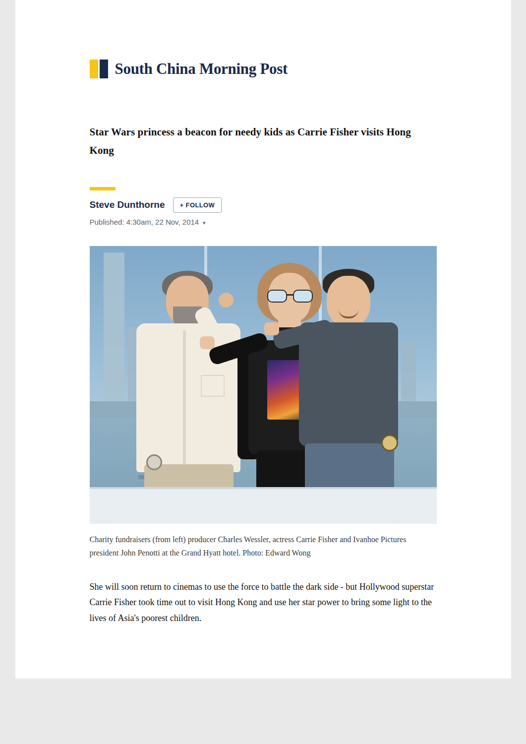South China Morning Post
Star Wars princess a beacon for needy kids as Carrie Fisher visits Hong Kong
Steve Dunthorne + FOLLOW
Published: 4:30am, 22 Nov, 2014 ▾
Charity fundraisers (from left) producer Charles Wessler, actress Carrie Fisher and Ivanhoe Pictures president John Penotti at the Grand Hyatt hotel. Photo: Edward Wong
She will soon return to cinemas to use the force to battle the dark side - but Hollywood superstar Carrie Fisher took time out to visit Hong Kong and use her star power to bring some light to the lives of Asia's poorest children.